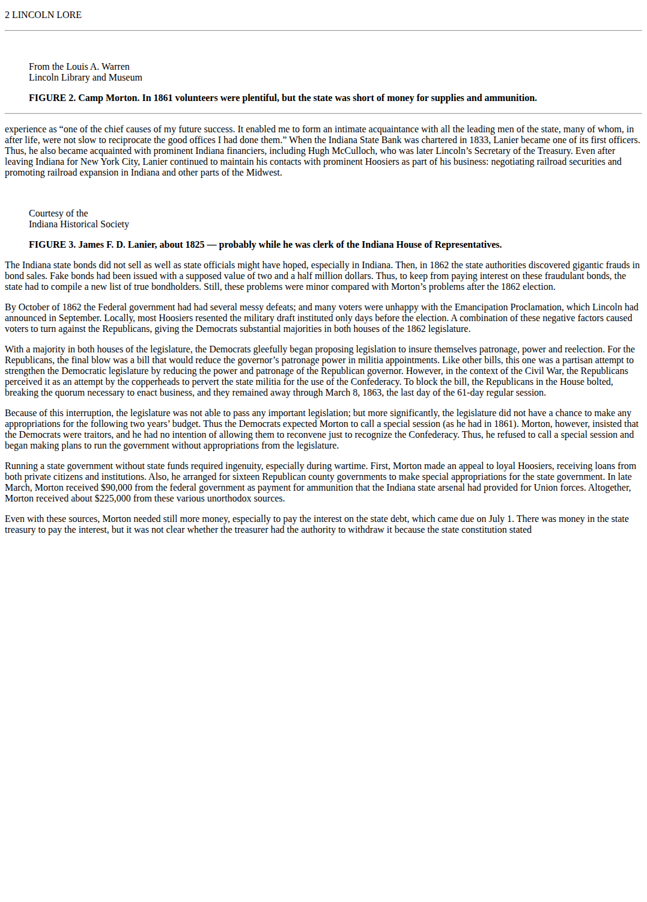2 LINCOLN LORE
From the Louis A. Warren
Lincoln Library and Museum
FIGURE 2. Camp Morton. In 1861 volunteers were plentiful, but the state was short of money for supplies and ammunition.
experience as “one of the chief causes of my future success. It enabled me to form an intimate acquaintance with all the leading men of the state, many of whom, in after life, were not slow to reciprocate the good offices I had done them.” When the Indiana State Bank was chartered in 1833, Lanier became one of its first officers. Thus, he also became acquainted with prominent Indiana financiers, including Hugh McCulloch, who was later Lincoln’s Secretary of the Treasury. Even after leaving Indiana for New York City, Lanier continued to maintain his contacts with prominent Hoosiers as part of his business: negotiating railroad securities and promoting railroad expansion in Indiana and other parts of the Midwest.
Courtesy of the
Indiana Historical Society
FIGURE 3. James F. D. Lanier, about 1825 — probably while he was clerk of the Indiana House of Representatives.
The Indiana state bonds did not sell as well as state officials might have hoped, especially in Indiana. Then, in 1862 the state authorities discovered gigantic frauds in bond sales. Fake bonds had been issued with a supposed value of two and a half million dollars. Thus, to keep from paying interest on these fraudulant bonds, the state had to compile a new list of true bondholders. Still, these problems were minor compared with Morton’s problems after the 1862 election.
By October of 1862 the Federal government had had several messy defeats; and many voters were unhappy with the Emancipation Proclamation, which Lincoln had announced in September. Locally, most Hoosiers resented the military draft instituted only days before the election. A combination of these negative factors caused voters to turn against the Republicans, giving the Democrats substantial majorities in both houses of the 1862 legislature.
With a majority in both houses of the legislature, the Democrats gleefully began proposing legislation to insure themselves patronage, power and reelection. For the Republicans, the final blow was a bill that would reduce the governor’s patronage power in militia appointments. Like other bills, this one was a partisan attempt to strengthen the Democratic legislature by reducing the power and patronage of the Republican governor. However, in the context of the Civil War, the Republicans perceived it as an attempt by the copperheads to pervert the state militia for the use of the Confederacy. To block the bill, the Republicans in the House bolted, breaking the quorum necessary to enact business, and they remained away through March 8, 1863, the last day of the 61-day regular session.
Because of this interruption, the legislature was not able to pass any important legislation; but more significantly, the legislature did not have a chance to make any appropriations for the following two years’ budget. Thus the Democrats expected Morton to call a special session (as he had in 1861). Morton, however, insisted that the Democrats were traitors, and he had no intention of allowing them to reconvene just to recognize the Confederacy. Thus, he refused to call a special session and began making plans to run the government without appropriations from the legislature.
Running a state government without state funds required ingenuity, especially during wartime. First, Morton made an appeal to loyal Hoosiers, receiving loans from both private citizens and institutions. Also, he arranged for sixteen Republican county governments to make special appropriations for the state government. In late March, Morton received $90,000 from the federal government as payment for ammunition that the Indiana state arsenal had provided for Union forces. Altogether, Morton received about $225,000 from these various unorthodox sources.
Even with these sources, Morton needed still more money, especially to pay the interest on the state debt, which came due on July 1. There was money in the state treasury to pay the interest, but it was not clear whether the treasurer had the authority to withdraw it because the state constitution stated